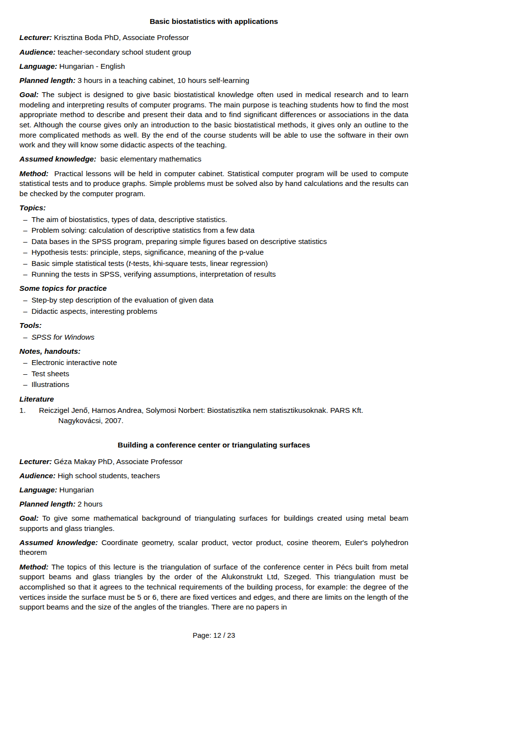Basic biostatistics with applications
Lecturer: Krisztina Boda PhD, Associate Professor
Audience: teacher-secondary school student group
Language: Hungarian - English
Planned length: 3 hours in a teaching cabinet, 10 hours self-learning
Goal: The subject is designed to give basic biostatistical knowledge often used in medical research and to learn modeling and interpreting results of computer programs. The main purpose is teaching students how to find the most appropriate method to describe and present their data and to find significant differences or associations in the data set. Although the course gives only an introduction to the basic biostatistical methods, it gives only an outline to the more complicated methods as well. By the end of the course students will be able to use the software in their own work and they will know some didactic aspects of the teaching.
Assumed knowledge: basic elementary mathematics
Method: Practical lessons will be held in computer cabinet. Statistical computer program will be used to compute statistical tests and to produce graphs. Simple problems must be solved also by hand calculations and the results can be checked by the computer program.
Topics:
The aim of biostatistics, types of data, descriptive statistics.
Problem solving: calculation of descriptive statistics from a few data
Data bases in the SPSS program, preparing simple figures based on descriptive statistics
Hypothesis tests: principle, steps, significance, meaning of the p-value
Basic simple statistical tests (t-tests, khi-square tests, linear regression)
Running the tests in SPSS, verifying assumptions, interpretation of results
Some topics for practice
Step-by step description of the evaluation of given data
Didactic aspects, interesting problems
Tools:
SPSS for Windows
Notes, handouts:
Electronic interactive note
Test sheets
Illustrations
Literature
1. Reiczigel Jenő, Harnos Andrea, Solymosi Norbert: Biostatisztika nem statisztikusoknak. PARS Kft.Nagykovácsi, 2007.
Building a conference center or triangulating surfaces
Lecturer: Géza Makay PhD, Associate Professor
Audience: High school students, teachers
Language: Hungarian
Planned length: 2 hours
Goal: To give some mathematical background of triangulating surfaces for buildings created using metal beam supports and glass triangles.
Assumed knowledge: Coordinate geometry, scalar product, vector product, cosine theorem, Euler's polyhedron theorem
Method: The topics of this lecture is the triangulation of surface of the conference center in Pécs built from metal support beams and glass triangles by the order of the Alukonstrukt Ltd, Szeged. This triangulation must be accomplished so that it agrees to the technical requirements of the building process, for example: the degree of the vertices inside the surface must be 5 or 6, there are fixed vertices and edges, and there are limits on the length of the support beams and the size of the angles of the triangles. There are no papers in
Page: 12 / 23